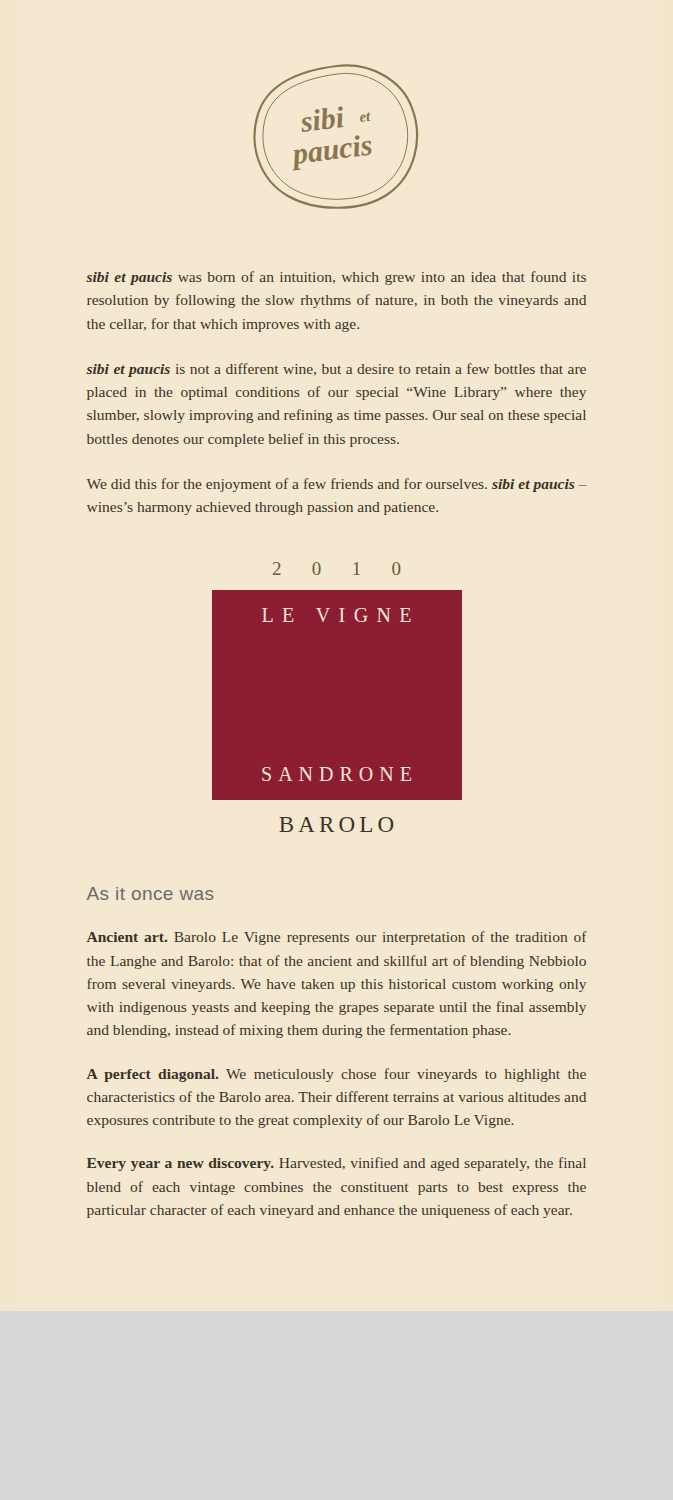sibi et paucis
sibi et paucis was born of an intuition, which grew into an idea that found its resolution by following the slow rhythms of nature, in both the vineyards and the cellar, for that which improves with age.
sibi et paucis is not a different wine, but a desire to retain a few bottles that are placed in the optimal conditions of our special “Wine Library” where they slumber, slowly improving and refining as time passes. Our seal on these special bottles denotes our complete belief in this process.
We did this for the enjoyment of a few friends and for ourselves. sibi et paucis – wines’s harmony achieved through passion and patience.
2010
LE VIGNE
SANDRONE
BAROLO
As it once was
Ancient art. Barolo Le Vigne represents our interpretation of the tradition of the Langhe and Barolo: that of the ancient and skillful art of blending Nebbiolo from several vineyards. We have taken up this historical custom working only with indigenous yeasts and keeping the grapes separate until the final assembly and blending, instead of mixing them during the fermentation phase.
A perfect diagonal. We meticulously chose four vineyards to highlight the characteristics of the Barolo area. Their different terrains at various altitudes and exposures contribute to the great complexity of our Barolo Le Vigne.
Every year a new discovery. Harvested, vinified and aged separately, the final blend of each vintage combines the constituent parts to best express the particular character of each vineyard and enhance the uniqueness of each year.